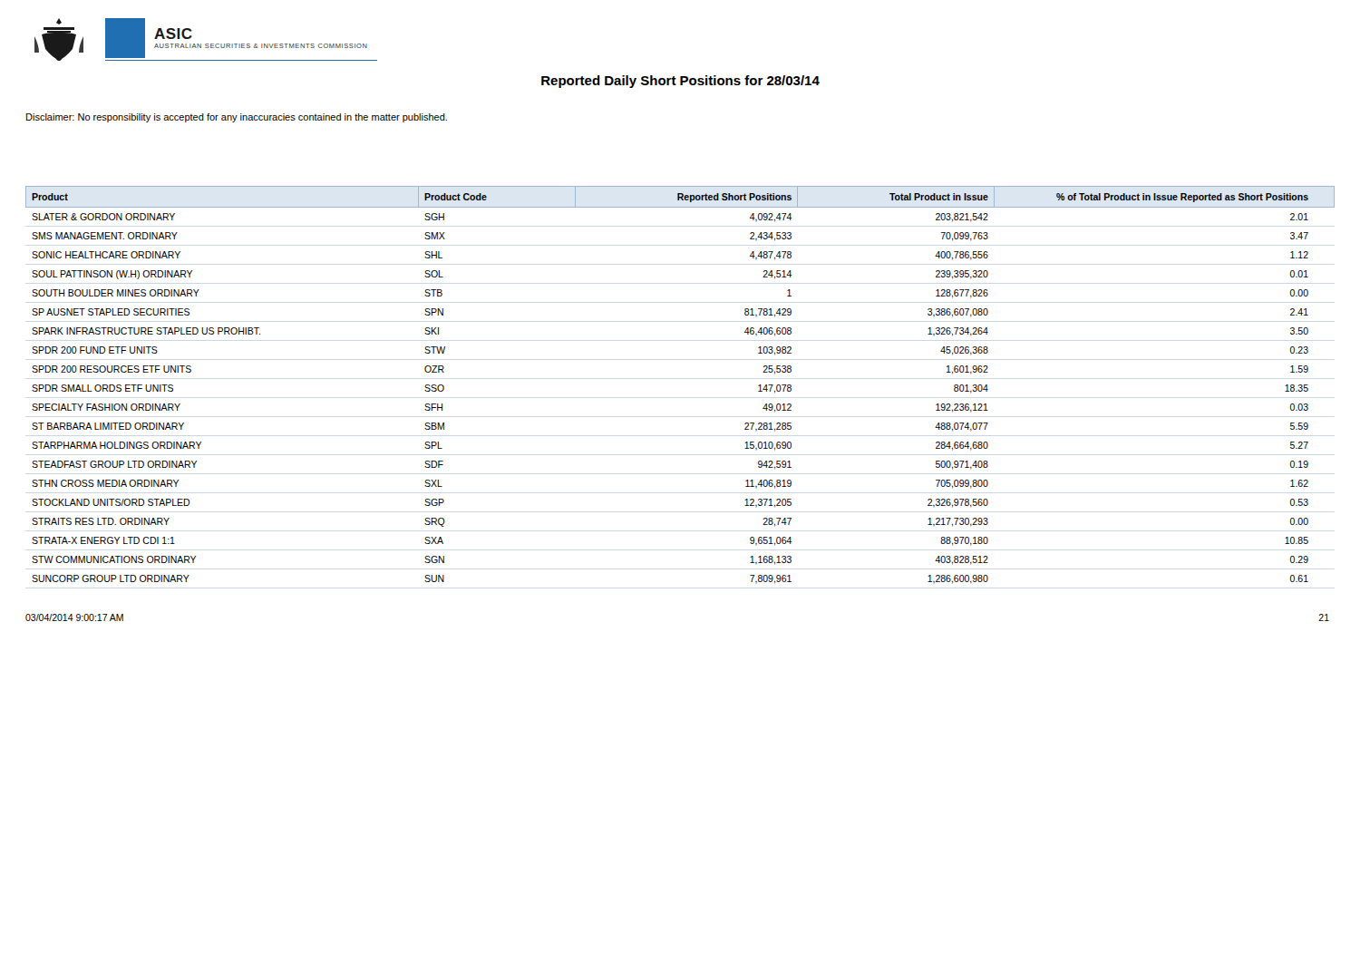ASIC
Australian Securities & Investments Commission
Reported Daily Short Positions for 28/03/14
Disclaimer: No responsibility is accepted for any inaccuracies contained in the matter published.
| Product | Product Code | Reported Short Positions | Total Product in Issue | % of Total Product in Issue Reported as Short Positions |
| --- | --- | --- | --- | --- |
| SLATER & GORDON ORDINARY | SGH | 4,092,474 | 203,821,542 | 2.01 |
| SMS MANAGEMENT. ORDINARY | SMX | 2,434,533 | 70,099,763 | 3.47 |
| SONIC HEALTHCARE ORDINARY | SHL | 4,487,478 | 400,786,556 | 1.12 |
| SOUL PATTINSON (W.H) ORDINARY | SOL | 24,514 | 239,395,320 | 0.01 |
| SOUTH BOULDER MINES ORDINARY | STB | 1 | 128,677,826 | 0.00 |
| SP AUSNET STAPLED SECURITIES | SPN | 81,781,429 | 3,386,607,080 | 2.41 |
| SPARK INFRASTRUCTURE STAPLED US PROHIBT. | SKI | 46,406,608 | 1,326,734,264 | 3.50 |
| SPDR 200 FUND ETF UNITS | STW | 103,982 | 45,026,368 | 0.23 |
| SPDR 200 RESOURCES ETF UNITS | OZR | 25,538 | 1,601,962 | 1.59 |
| SPDR SMALL ORDS ETF UNITS | SSO | 147,078 | 801,304 | 18.35 |
| SPECIALTY FASHION ORDINARY | SFH | 49,012 | 192,236,121 | 0.03 |
| ST BARBARA LIMITED ORDINARY | SBM | 27,281,285 | 488,074,077 | 5.59 |
| STARPHARMA HOLDINGS ORDINARY | SPL | 15,010,690 | 284,664,680 | 5.27 |
| STEADFAST GROUP LTD ORDINARY | SDF | 942,591 | 500,971,408 | 0.19 |
| STHN CROSS MEDIA ORDINARY | SXL | 11,406,819 | 705,099,800 | 1.62 |
| STOCKLAND UNITS/ORD STAPLED | SGP | 12,371,205 | 2,326,978,560 | 0.53 |
| STRAITS RES LTD. ORDINARY | SRQ | 28,747 | 1,217,730,293 | 0.00 |
| STRATA-X ENERGY LTD CDI 1:1 | SXA | 9,651,064 | 88,970,180 | 10.85 |
| STW COMMUNICATIONS ORDINARY | SGN | 1,168,133 | 403,828,512 | 0.29 |
| SUNCORP GROUP LTD ORDINARY | SUN | 7,809,961 | 1,286,600,980 | 0.61 |
03/04/2014 9:00:17 AM
21